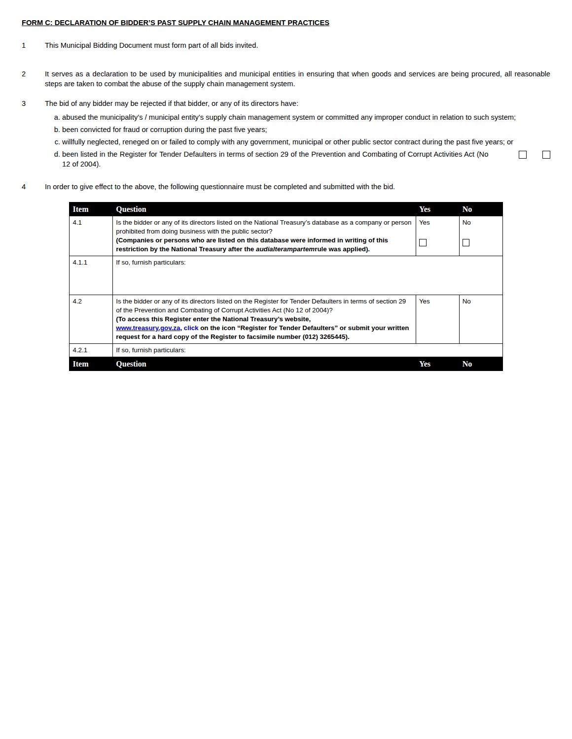FORM C: DECLARATION OF BIDDER’S PAST SUPPLY CHAIN MANAGEMENT PRACTICES
1
This Municipal Bidding Document must form part of all bids invited.
2
It serves as a declaration to be used by municipalities and municipal entities in ensuring that when goods and services are being procured, all reasonable steps are taken to combat the abuse of the supply chain management system.
3
The bid of any bidder may be rejected if that bidder, or any of its directors have:
abused the municipality’s / municipal entity’s supply chain management system or committed any improper conduct in relation to such system;
been convicted for fraud or corruption during the past five years;
willfully neglected, reneged on or failed to comply with any government, municipal or other public sector contract during the past five years; or
been listed in the Register for Tender Defaulters in terms of section 29 of the Prevention and Combating of Corrupt Activities Act (No 12 of 2004).
4
In order to give effect to the above, the following questionnaire must be completed and submitted with the bid.
| Item | Question | Yes | No |
| --- | --- | --- | --- |
| 4.1 | Is the bidder or any of its directors listed on the National Treasury’s database as a company or person prohibited from doing business with the public sector? (Companies or persons who are listed on this database were informed in writing of this restriction by the National Treasury after the audialterampartem rule was applied). | Yes | No |
| 4.1.1 | If so, furnish particulars: |
| 4.2 | Is the bidder or any of its directors listed on the Register for Tender Defaulters in terms of section 29 of the Prevention and Combating of Corrupt Activities Act (No 12 of 2004)? (To access this Register enter the National Treasury’s website, www.treasury.gov.za , click on the icon “Register for Tender Defaulters” or submit your written request for a hard copy of the Register to facsimile number (012) 3265445). | Yes | No |
| 4.2.1 | If so, furnish particulars: |
| Item | Question | Yes | No |